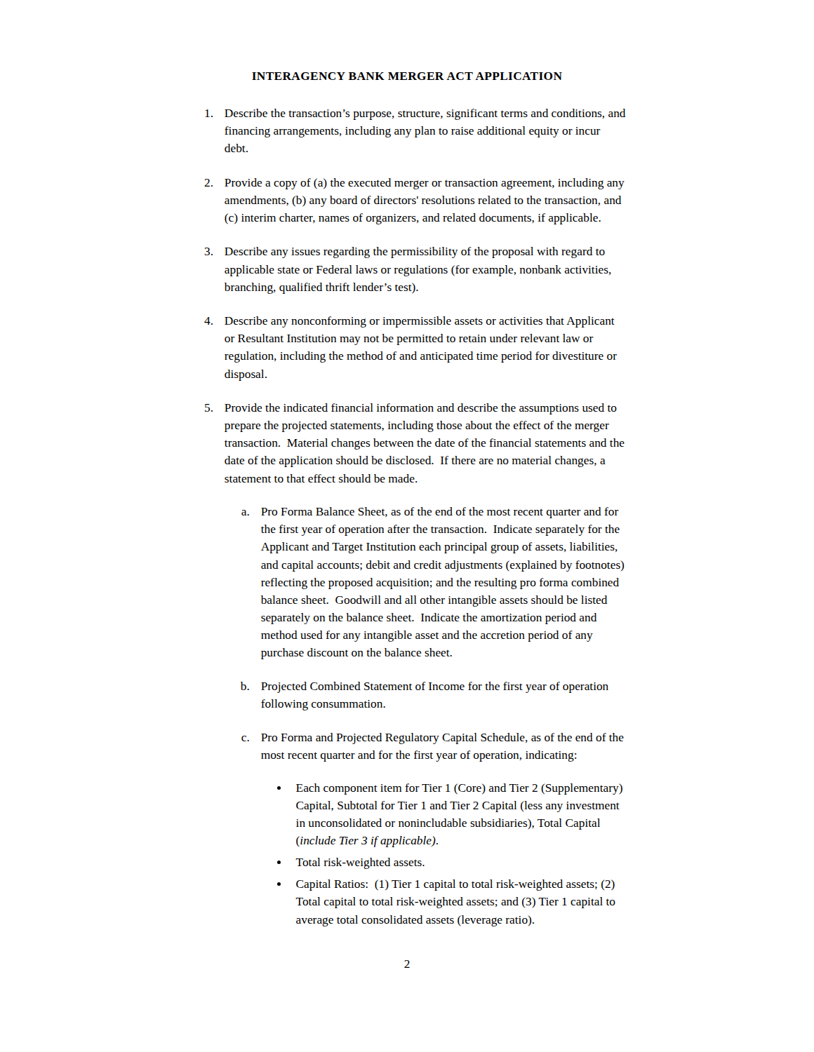Interagency Bank Merger Act Application
Describe the transaction’s purpose, structure, significant terms and conditions, and financing arrangements, including any plan to raise additional equity or incur debt.
Provide a copy of (a) the executed merger or transaction agreement, including any amendments, (b) any board of directors' resolutions related to the transaction, and (c) interim charter, names of organizers, and related documents, if applicable.
Describe any issues regarding the permissibility of the proposal with regard to applicable state or Federal laws or regulations (for example, nonbank activities, branching, qualified thrift lender’s test).
Describe any nonconforming or impermissible assets or activities that Applicant or Resultant Institution may not be permitted to retain under relevant law or regulation, including the method of and anticipated time period for divestiture or disposal.
Provide the indicated financial information and describe the assumptions used to prepare the projected statements, including those about the effect of the merger transaction. Material changes between the date of the financial statements and the date of the application should be disclosed. If there are no material changes, a statement to that effect should be made.
Pro Forma Balance Sheet, as of the end of the most recent quarter and for the first year of operation after the transaction. Indicate separately for the Applicant and Target Institution each principal group of assets, liabilities, and capital accounts; debit and credit adjustments (explained by footnotes) reflecting the proposed acquisition; and the resulting pro forma combined balance sheet. Goodwill and all other intangible assets should be listed separately on the balance sheet. Indicate the amortization period and method used for any intangible asset and the accretion period of any purchase discount on the balance sheet.
Projected Combined Statement of Income for the first year of operation following consummation.
Pro Forma and Projected Regulatory Capital Schedule, as of the end of the most recent quarter and for the first year of operation, indicating:
Each component item for Tier 1 (Core) and Tier 2 (Supplementary) Capital, Subtotal for Tier 1 and Tier 2 Capital (less any investment in unconsolidated or nonincludable subsidiaries), Total Capital (include Tier 3 if applicable).
Total risk-weighted assets.
Capital Ratios: (1) Tier 1 capital to total risk-weighted assets; (2) Total capital to total risk-weighted assets; and (3) Tier 1 capital to average total consolidated assets (leverage ratio).
2